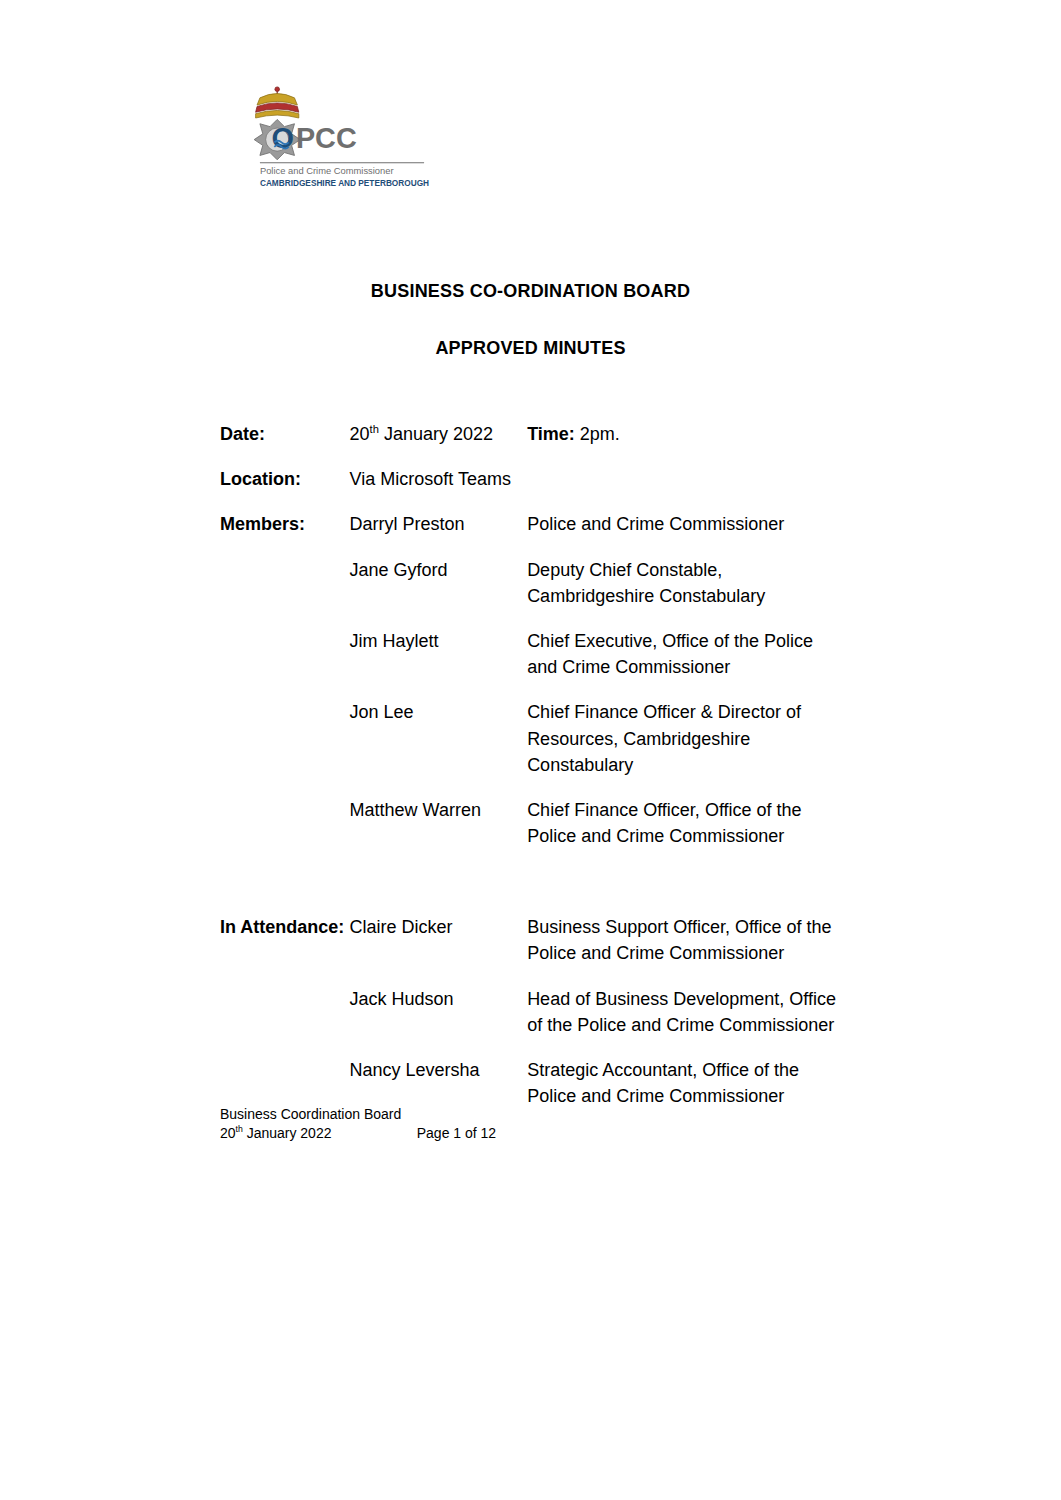O PCC Police and Crime Commissioner CAMBRIDGESHIRE AND PETERBOROUGH
BUSINESS CO-ORDINATION BOARD
APPROVED MINUTES
| Date: | 20 th January 2022 | Time: 2pm. |
| Location: | Via Microsoft Teams |
| Members: | Darryl Preston | Police and Crime Commissioner |
| | Jane Gyford | Deputy Chief Constable, Cambridgeshire Constabulary |
| | Jim Haylett | Chief Executive, Office of the Police and Crime Commissioner |
| | Jon Lee | Chief Finance Officer & Director of Resources, Cambridgeshire Constabulary |
| | Matthew Warren | Chief Finance Officer, Office of the Police and Crime Commissioner |
| In Attendance: | Claire Dicker | Business Support Officer, Office of the Police and Crime Commissioner |
| | Jack Hudson | Head of Business Development, Office of the Police and Crime Commissioner |
| | Nancy Leversha | Strategic Accountant, Office of the Police and Crime Commissioner |
Business Coordination Board
20th January 2022 Page 1 of 12